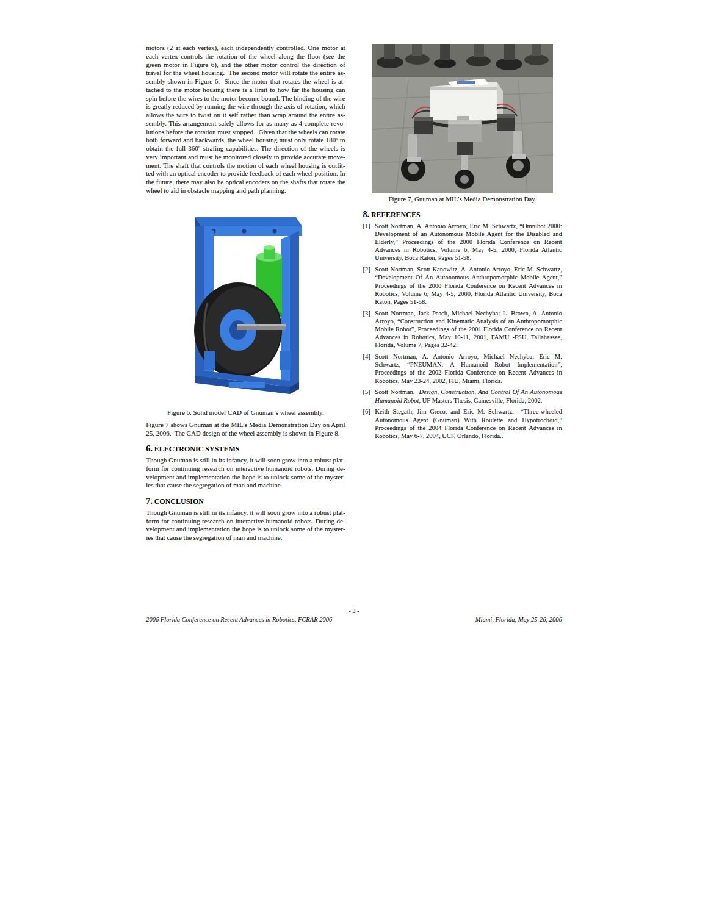motors (2 at each vertex), each independently controlled. One motor at each vertex controls the rotation of the wheel along the floor (see the green motor in Figure 6), and the other motor control the direction of travel for the wheel housing. The second motor will rotate the entire assembly shown in Figure 6. Since the motor that rotates the wheel is attached to the motor housing there is a limit to how far the housing can spin before the wires to the motor become bound. The binding of the wire is greatly reduced by running the wire through the axis of rotation, which allows the wire to twist on it self rather than wrap around the entire assembly. This arrangement safely allows for as many as 4 complete revolutions before the rotation must stopped. Given that the wheels can rotate both forward and backwards, the wheel housing must only rotate 180º to obtain the full 360º strafing capabilities. The direction of the wheels is very important and must be monitored closely to provide accurate movement. The shaft that controls the motion of each wheel housing is outfitted with an optical encoder to provide feedback of each wheel position. In the future, there may also be optical encoders on the shafts that rotate the wheel to aid in obstacle mapping and path planning.
Figure 6. Solid model CAD of Gnuman’s wheel assembly.
Figure 7 shows Gnuman at the MIL’s Media Demonstration Day on April 25, 2006. The CAD design of the wheel assembly is shown in Figure 8.
6. ELECTRONIC SYSTEMS
Though Gnuman is still in its infancy, it will soon grow into a robust platform for continuing research on interactive humanoid robots. During development and implementation the hope is to unlock some of the mysteries that cause the segregation of man and machine.
7. CONCLUSION
Though Gnuman is still in its infancy, it will soon grow into a robust platform for continuing research on interactive humanoid robots. During development and implementation the hope is to unlock some of the mysteries that cause the segregation of man and machine.
Figure 7, Gnuman at MIL’s Media Demonstration Day.
8. REFERENCES
[1]
Scott Nortman, A. Antonio Arroyo, Eric M. Schwartz, “Omnibot 2000: Development of an Autonomous Mobile Agent for the Disabled and Elderly,” Proceedings of the 2000 Florida Conference on Recent Advances in Robotics, Volume 6, May 4-5, 2000, Florida Atlantic University, Boca Raton, Pages 51-58.
[2]
Scott Nortman, Scott Kanowitz, A. Antonio Arroyo, Eric M. Schwartz, “Development Of An Autonomous Anthropomorphic Mobile Agent,” Proceedings of the 2000 Florida Conference on Recent Advances in Robotics, Volume 6, May 4-5, 2000, Florida Atlantic University, Boca Raton, Pages 51-58.
[3]
Scott Nortman, Jack Peach, Michael Nechyba; L. Brown, A. Antonio Arroyo, “Construction and Kinematic Analysis of an Anthropomorphic Mobile Robot”, Proceedings of the 2001 Florida Conference on Recent Advances in Robotics, May 10-11, 2001, FAMU -FSU, Tallahassee, Florida, Volume 7, Pages 32-42.
[4]
Scott Nortman, A. Antonio Arroyo, Michael Nechyba; Eric M. Schwartz, “PNEUMAN: A Humanoid Robot Implementation”, Proceedings of the 2002 Florida Conference on Recent Advances in Robotics, May 23-24, 2002, FIU, Miami, Florida.
[5]
Scott Nortman. Design, Construction, And Control Of An Autonomous Humanoid Robot, UF Masters Thesis, Gainesville, Florida, 2002.
[6]
Keith Stegath, Jim Greco, and Eric M. Schwartz. “Three-wheeled Autonomous Agent (Gnuman) With Roulette and Hypotrochoid,” Proceedings of the 2004 Florida Conference on Recent Advances in Robotics, May 6-7, 2004, UCF, Orlando, Florida..
- 3 -
2006 Florida Conference on Recent Advances in Robotics, FCRAR 2006 Miami, Florida, May 25-26, 2006